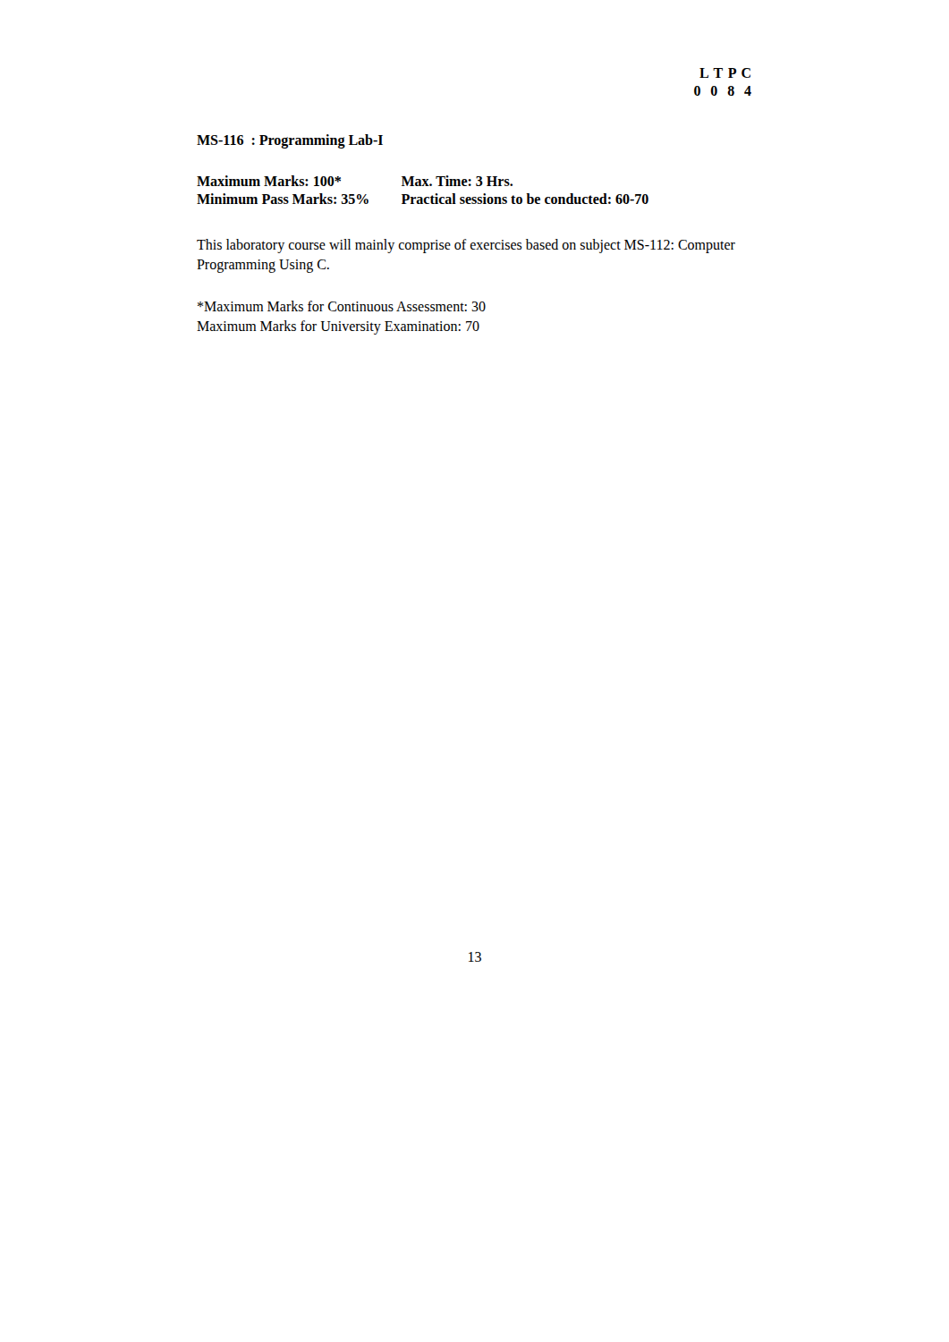L T P C
0 0 8 4
MS-116 : Programming Lab-I
| Maximum Marks: 100* | Max. Time: 3 Hrs. |
| Minimum Pass Marks: 35% | Practical sessions to be conducted: 60-70 |
This laboratory course will mainly comprise of exercises based on subject MS-112: Computer Programming Using C.
*Maximum Marks for Continuous Assessment: 30
Maximum Marks for University Examination: 70
13